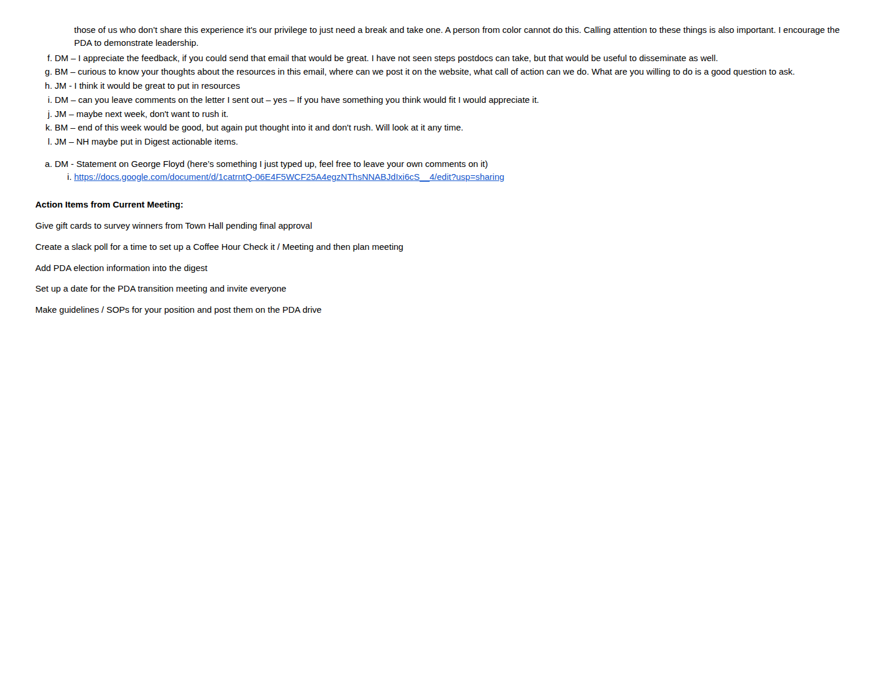those of us who don’t share this experience it's our privilege to just need a break and take one. A person from color cannot do this. Calling attention to these things is also important. I encourage the PDA to demonstrate leadership.
DM – I appreciate the feedback, if you could send that email that would be great. I have not seen steps postdocs can take, but that would be useful to disseminate as well.
BM – curious to know your thoughts about the resources in this email, where can we post it on the website, what call of action can we do. What are you willing to do is a good question to ask.
JM - I think it would be great to put in resources
DM – can you leave comments on the letter I sent out – yes – If you have something you think would fit I would appreciate it.
JM – maybe next week, don't want to rush it.
BM – end of this week would be good, but again put thought into it and don't rush. Will look at it any time.
JM – NH maybe put in Digest actionable items.
DM - Statement on George Floyd (here’s something I just typed up, feel free to leave your own comments on it)
https://docs.google.com/document/d/1catrntQ-06E4F5WCF25A4egzNThsNNABJdIxi6cS__4/edit?usp=sharing
Action Items from Current Meeting:
Give gift cards to survey winners from Town Hall pending final approval
Create a slack poll for a time to set up a Coffee Hour Check it / Meeting and then plan meeting
Add PDA election information into the digest
Set up a date for the PDA transition meeting and invite everyone
Make guidelines / SOPs for your position and post them on the PDA drive